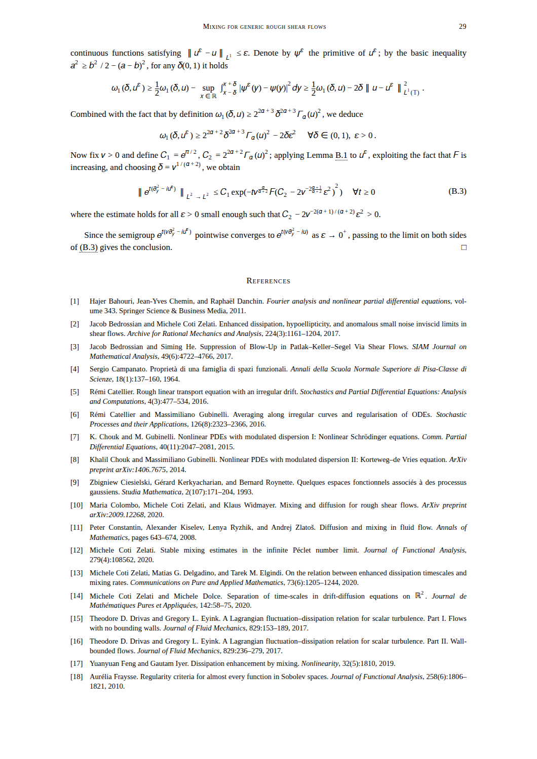Mixing for generic rough shear flows 29
continuous functions satisfying ∥uε−u∥L1≤ε. Denote by ψε the primitive of uε; by the basic inequality a2≥b2/2−(a−b)2, for any δ(0,1) it holds
ω1(δ,uε) ≥ 12 ω1(δ,u) − supx∈ℝ ∫x−δx+δ |ψε(y)−ψ(y)|2 dy ≥ 12 ω1(δ,u) − 2δ ∥u−uε∥L1(𝕋)2 .
Combined with the fact that by definition ω1(δ,u)≥22α+3δ2α+3Γα(u)2, we deduce
ω1(δ,uε) ≥ 22α+2 δ2α+3 Γα(u)2 − 2δε2 ∀δ∈(0,1), ε>0.
Now fix ν>0 and define C1=eπ/2, C2=22α+2Γα(u)2; applying Lemma B.1 to uε, exploiting the fact that F is increasing, and choosing δ=ν1/(α+2), we obtain
∥et(∂y2−iuε)∥L2→L2 ≤ C1 exp ( −t ναα+2 F ( C2 − 2 ν−2α+1α+2 ε2 ) 2 ) ∀t≥0
(B.3)
where the estimate holds for all ε>0 small enough such that C2−2ν−2(α+1)/(α+2)ε2>0.
Since the semigroup et(ν∂y2−iuε) pointwise converges to et(ν∂y2−iu) as ε→0+, passing to the limit on both sides of (B.3) gives the conclusion. □
References
[1] Hajer Bahouri, Jean-Yves Chemin, and Raphaël Danchin. Fourier analysis and nonlinear partial differential equations, volume 343. Springer Science & Business Media, 2011.
[2] Jacob Bedrossian and Michele Coti Zelati. Enhanced dissipation, hypoellipticity, and anomalous small noise inviscid limits in shear flows. Archive for Rational Mechanics and Analysis, 224(3):1161–1204, 2017.
[3] Jacob Bedrossian and Siming He. Suppression of Blow-Up in Patlak–Keller–Segel Via Shear Flows. SIAM Journal on Mathematical Analysis, 49(6):4722–4766, 2017.
[4] Sergio Campanato. Proprietà di una famiglia di spazi funzionali. Annali della Scuola Normale Superiore di Pisa-Classe di Scienze, 18(1):137–160, 1964.
[5] Rémi Catellier. Rough linear transport equation with an irregular drift. Stochastics and Partial Differential Equations: Analysis and Computations, 4(3):477–534, 2016.
[6] Rémi Catellier and Massimiliano Gubinelli. Averaging along irregular curves and regularisation of ODEs. Stochastic Processes and their Applications, 126(8):2323–2366, 2016.
[7] K. Chouk and M. Gubinelli. Nonlinear PDEs with modulated dispersion I: Nonlinear Schrödinger equations. Comm. Partial Differential Equations, 40(11):2047–2081, 2015.
[8] Khalil Chouk and Massimiliano Gubinelli. Nonlinear PDEs with modulated dispersion II: Korteweg–de Vries equation. ArXiv preprint arXiv:1406.7675, 2014.
[9] Zbigniew Ciesielski, Gérard Kerkyacharian, and Bernard Roynette. Quelques espaces fonctionnels associés à des processus gaussiens. Studia Mathematica, 2(107):171–204, 1993.
[10] Maria Colombo, Michele Coti Zelati, and Klaus Widmayer. Mixing and diffusion for rough shear flows. ArXiv preprint arXiv:2009.12268, 2020.
[11] Peter Constantin, Alexander Kiselev, Lenya Ryzhik, and Andrej Zlatoš. Diffusion and mixing in fluid flow. Annals of Mathematics, pages 643–674, 2008.
[12] Michele Coti Zelati. Stable mixing estimates in the infinite Péclet number limit. Journal of Functional Analysis, 279(4):108562, 2020.
[13] Michele Coti Zelati, Matias G. Delgadino, and Tarek M. Elgindi. On the relation between enhanced dissipation timescales and mixing rates. Communications on Pure and Applied Mathematics, 73(6):1205–1244, 2020.
[14] Michele Coti Zelati and Michele Dolce. Separation of time-scales in drift-diffusion equations on ℝ2. Journal de Mathématiques Pures et Appliquées, 142:58–75, 2020.
[15] Theodore D. Drivas and Gregory L. Eyink. A Lagrangian fluctuation–dissipation relation for scalar turbulence. Part I. Flows with no bounding walls. Journal of Fluid Mechanics, 829:153–189, 2017.
[16] Theodore D. Drivas and Gregory L. Eyink. A Lagrangian fluctuation–dissipation relation for scalar turbulence. Part II. Wall-bounded flows. Journal of Fluid Mechanics, 829:236–279, 2017.
[17] Yuanyuan Feng and Gautam Iyer. Dissipation enhancement by mixing. Nonlinearity, 32(5):1810, 2019.
[18] Aurélia Fraysse. Regularity criteria for almost every function in Sobolev spaces. Journal of Functional Analysis, 258(6):1806–1821, 2010.